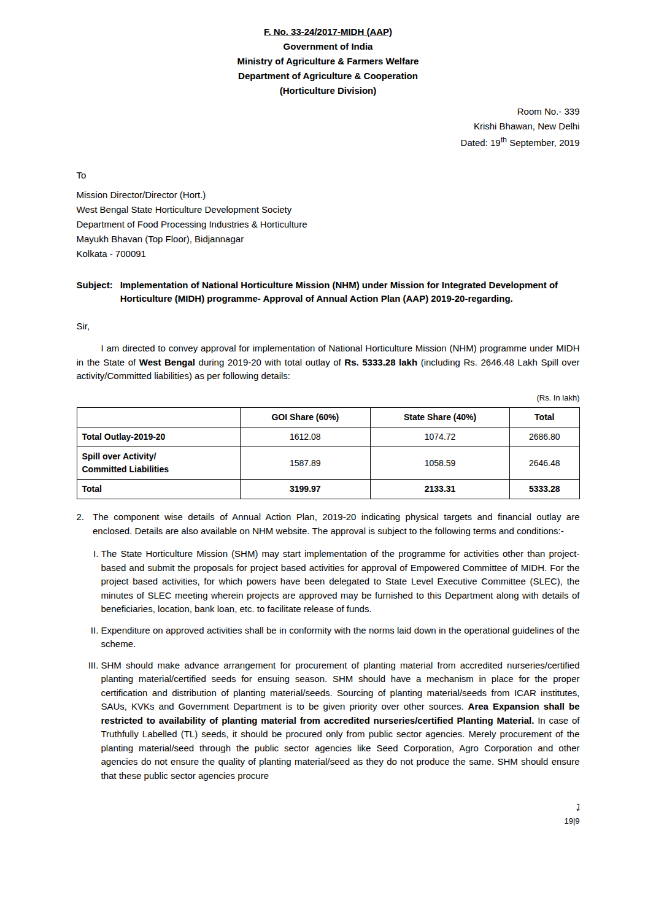F. No. 33-24/2017-MIDH (AAP)
Government of India
Ministry of Agriculture & Farmers Welfare
Department of Agriculture & Cooperation
(Horticulture Division)
Room No.- 339
Krishi Bhawan, New Delhi
Dated: 19th September, 2019
To
Mission Director/Director (Hort.)
West Bengal State Horticulture Development Society
Department of Food Processing Industries & Horticulture
Mayukh Bhavan (Top Floor), Bidjannagar
Kolkata - 700091
Subject:
Implementation of National Horticulture Mission (NHM) under Mission for Integrated Development of Horticulture (MIDH) programme- Approval of Annual Action Plan (AAP) 2019-20-regarding.
Sir,
I am directed to convey approval for implementation of National Horticulture Mission (NHM) programme under MIDH in the State of West Bengal during 2019-20 with total outlay of Rs. 5333.28 lakh (including Rs. 2646.48 Lakh Spill over activity/Committed liabilities) as per following details:
(Rs. In lakh)
| | GOI Share (60%) | State Share (40%) | Total |
| --- | --- | --- | --- |
| Total Outlay-2019-20 | 1612.08 | 1074.72 | 2686.80 |
| Spill over Activity/ Committed Liabilities | 1587.89 | 1058.59 | 2646.48 |
| Total | 3199.97 | 2133.31 | 5333.28 |
2.
The component wise details of Annual Action Plan, 2019-20 indicating physical targets and financial outlay are enclosed. Details are also available on NHM website. The approval is subject to the following terms and conditions:-
The State Horticulture Mission (SHM) may start implementation of the programme for activities other than project-based and submit the proposals for project based activities for approval of Empowered Committee of MIDH. For the project based activities, for which powers have been delegated to State Level Executive Committee (SLEC), the minutes of SLEC meeting wherein projects are approved may be furnished to this Department along with details of beneficiaries, location, bank loan, etc. to facilitate release of funds.
Expenditure on approved activities shall be in conformity with the norms laid down in the operational guidelines of the scheme.
SHM should make advance arrangement for procurement of planting material from accredited nurseries/certified planting material/certified seeds for ensuing season. SHM should have a mechanism in place for the proper certification and distribution of planting material/seeds. Sourcing of planting material/seeds from ICAR institutes, SAUs, KVKs and Government Department is to be given priority over other sources. Area Expansion shall be restricted to availability of planting material from accredited nurseries/certified Planting Material. In case of Truthfully Labelled (TL) seeds, it should be procured only from public sector agencies. Merely procurement of the planting material/seed through the public sector agencies like Seed Corporation, Agro Corporation and other agencies do not ensure the quality of planting material/seed as they do not produce the same. SHM should ensure that these public sector agencies procure
⤵
19|9